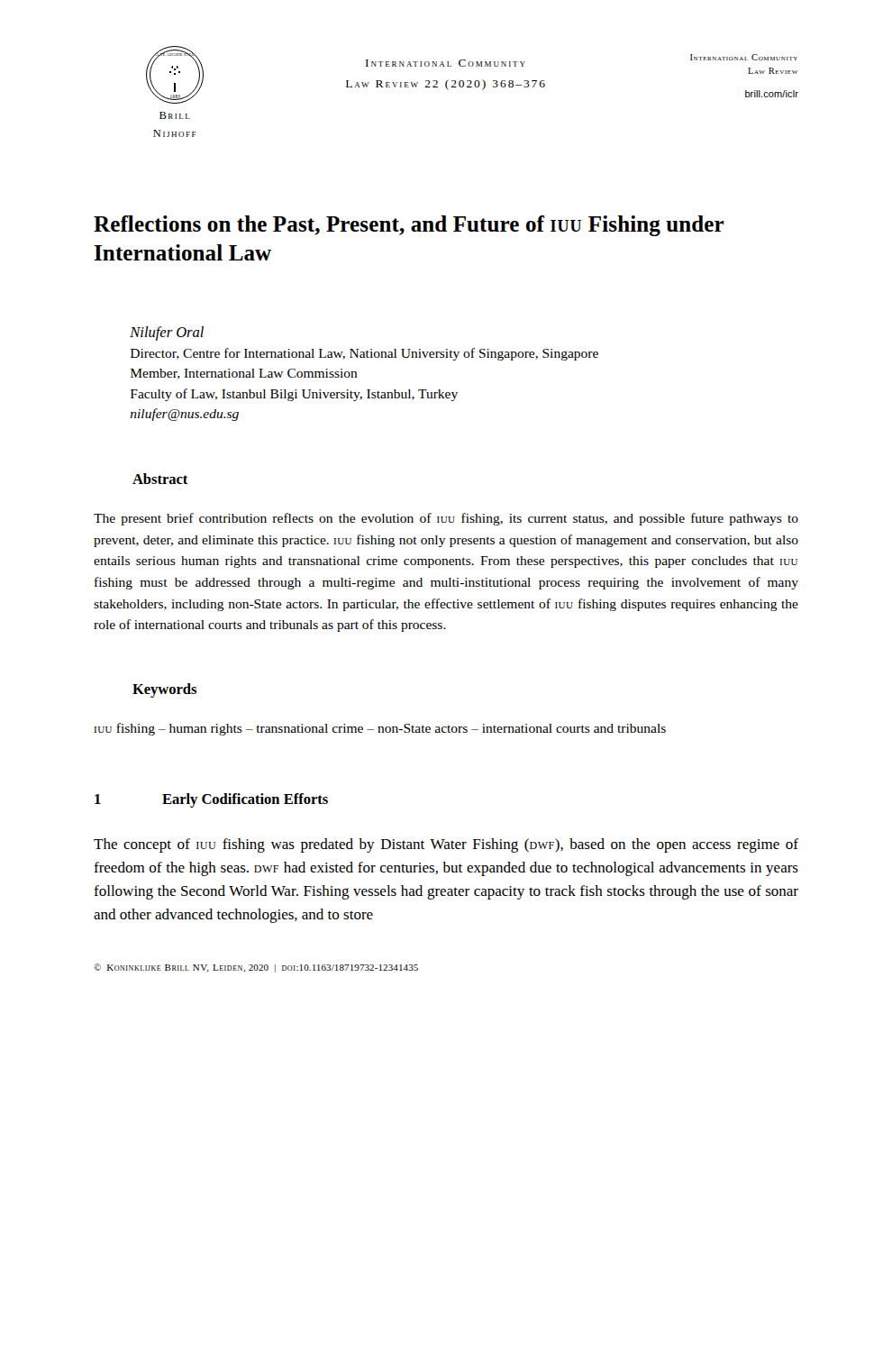TUA TE AEGIDE PALLAS 1683 Brill
Nijhoff
International Community
Law Review 22 (2020) 368–376
International Community
Law Review
brill.com/iclr
Reflections on the Past, Present, and Future of iuu Fishing under International Law
Nilufer Oral
Director, Centre for International Law, National University of Singapore, Singapore
Member, International Law Commission
Faculty of Law, Istanbul Bilgi University, Istanbul, Turkey
nilufer@nus.edu.sg
Abstract
The present brief contribution reflects on the evolution of iuu fishing, its current status, and possible future pathways to prevent, deter, and eliminate this practice. iuu fishing not only presents a question of management and conservation, but also entails serious human rights and transnational crime components. From these perspectives, this paper concludes that iuu fishing must be addressed through a multi-regime and multi-institutional process requiring the involvement of many stakeholders, including non-State actors. In particular, the effective settlement of iuu fishing disputes requires enhancing the role of international courts and tribunals as part of this process.
Keywords
iuu fishing – human rights – transnational crime – non-State actors – international courts and tribunals
1 Early Codification Efforts
The concept of iuu fishing was predated by Distant Water Fishing (dwf), based on the open access regime of freedom of the high seas. dwf had existed for centuries, but expanded due to technological advancements in years following the Second World War. Fishing vessels had greater capacity to track fish stocks through the use of sonar and other advanced technologies, and to store
© Koninklijke Brill NV, Leiden, 2020|doi:10.1163/18719732-12341435